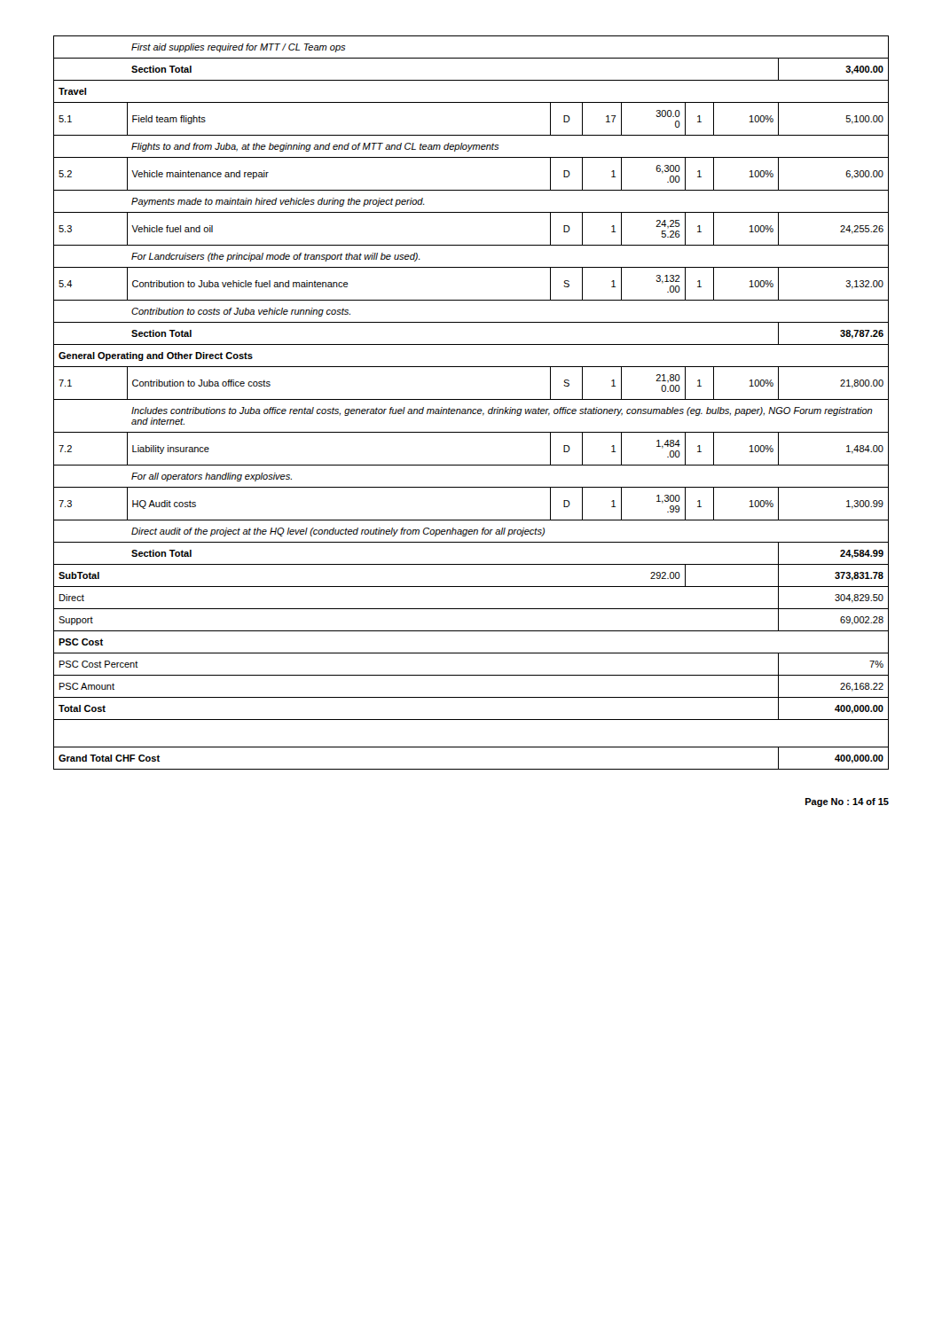| | First aid supplies required for MTT / CL Team ops |
| | Section Total | 3,400.00 |
| Travel |
| 5.1 | Field team flights | D | 17 | 300.0 0 | 1 | 100% | 5,100.00 |
| | Flights to and from Juba, at the beginning and end of MTT and CL team deployments |
| 5.2 | Vehicle maintenance and repair | D | 1 | 6,300 .00 | 1 | 100% | 6,300.00 |
| | Payments made to maintain hired vehicles during the project period. |
| 5.3 | Vehicle fuel and oil | D | 1 | 24,25 5.26 | 1 | 100% | 24,255.26 |
| | For Landcruisers (the principal mode of transport that will be used). |
| 5.4 | Contribution to Juba vehicle fuel and maintenance | S | 1 | 3,132 .00 | 1 | 100% | 3,132.00 |
| | Contribution to costs of Juba vehicle running costs. |
| | Section Total | 38,787.26 |
| General Operating and Other Direct Costs |
| 7.1 | Contribution to Juba office costs | S | 1 | 21,80 0.00 | 1 | 100% | 21,800.00 |
| | Includes contributions to Juba office rental costs, generator fuel and maintenance, drinking water, office stationery, consumables (eg. bulbs, paper), NGO Forum registration and internet. |
| 7.2 | Liability insurance | D | 1 | 1,484 .00 | 1 | 100% | 1,484.00 |
| | For all operators handling explosives. |
| 7.3 | HQ Audit costs | D | 1 | 1,300 .99 | 1 | 100% | 1,300.99 |
| | Direct audit of the project at the HQ level (conducted routinely from Copenhagen for all projects) |
| | Section Total | 24,584.99 |
| SubTotal | 292.00 | | 373,831.78 |
| Direct | 304,829.50 |
| Support | 69,002.28 |
| PSC Cost |
| PSC Cost Percent | 7% |
| PSC Amount | 26,168.22 |
| Total Cost | 400,000.00 |
| Grand Total CHF Cost | 400,000.00 |
Page No : 14 of 15